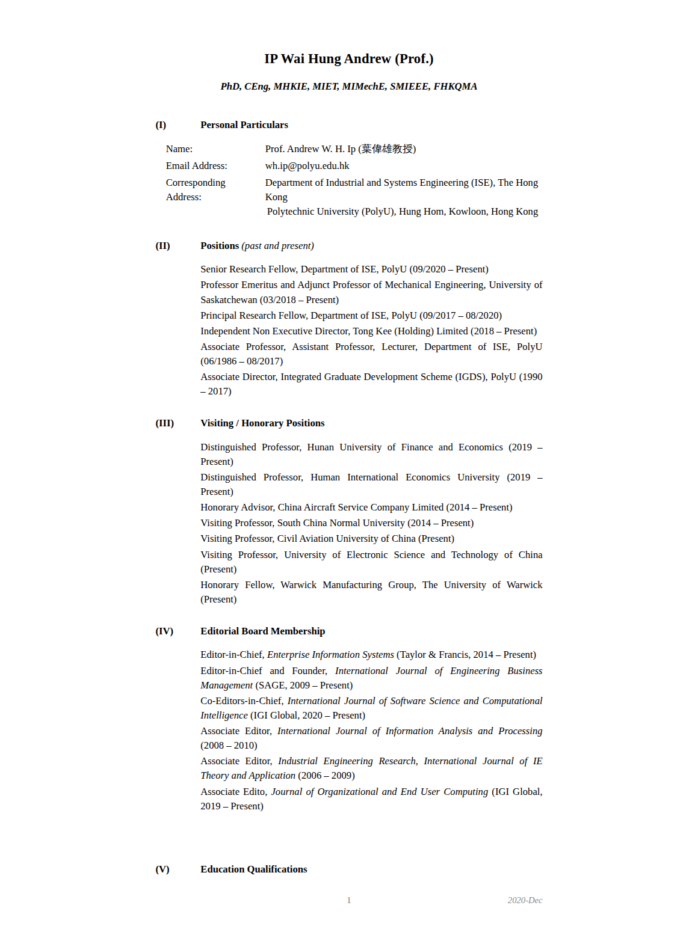IP Wai Hung Andrew (Prof.)
PhD, CEng, MHKIE, MIET, MIMechE, SMIEEE, FHKQMA
(I) Personal Particulars
| Name: | Prof. Andrew W. H. Ip (葉偉雄教授) |
| Email Address: | wh.ip@polyu.edu.hk |
| Corresponding Address: | Department of Industrial and Systems Engineering (ISE), The Hong Kong Polytechnic University (PolyU), Hung Hom, Kowloon, Hong Kong |
(II) Positions (past and present)
Senior Research Fellow, Department of ISE, PolyU (09/2020 – Present)
Professor Emeritus and Adjunct Professor of Mechanical Engineering, University of Saskatchewan (03/2018 – Present)
Principal Research Fellow, Department of ISE, PolyU (09/2017 – 08/2020)
Independent Non Executive Director, Tong Kee (Holding) Limited (2018 – Present)
Associate Professor, Assistant Professor, Lecturer, Department of ISE, PolyU (06/1986 – 08/2017)
Associate Director, Integrated Graduate Development Scheme (IGDS), PolyU (1990 – 2017)
(III) Visiting / Honorary Positions
Distinguished Professor, Hunan University of Finance and Economics (2019 – Present)
Distinguished Professor, Human International Economics University (2019 – Present)
Honorary Advisor, China Aircraft Service Company Limited (2014 – Present)
Visiting Professor, South China Normal University (2014 – Present)
Visiting Professor, Civil Aviation University of China (Present)
Visiting Professor, University of Electronic Science and Technology of China (Present)
Honorary Fellow, Warwick Manufacturing Group, The University of Warwick (Present)
(IV) Editorial Board Membership
Editor-in-Chief, Enterprise Information Systems (Taylor & Francis, 2014 – Present)
Editor-in-Chief and Founder, International Journal of Engineering Business Management (SAGE, 2009 – Present)
Co-Editors-in-Chief, International Journal of Software Science and Computational Intelligence (IGI Global, 2020 – Present)
Associate Editor, International Journal of Information Analysis and Processing (2008 – 2010)
Associate Editor, Industrial Engineering Research, International Journal of IE Theory and Application (2006 – 2009)
Associate Edito, Journal of Organizational and End User Computing (IGI Global, 2019 – Present)
(V) Education Qualifications
1
2020-Dec